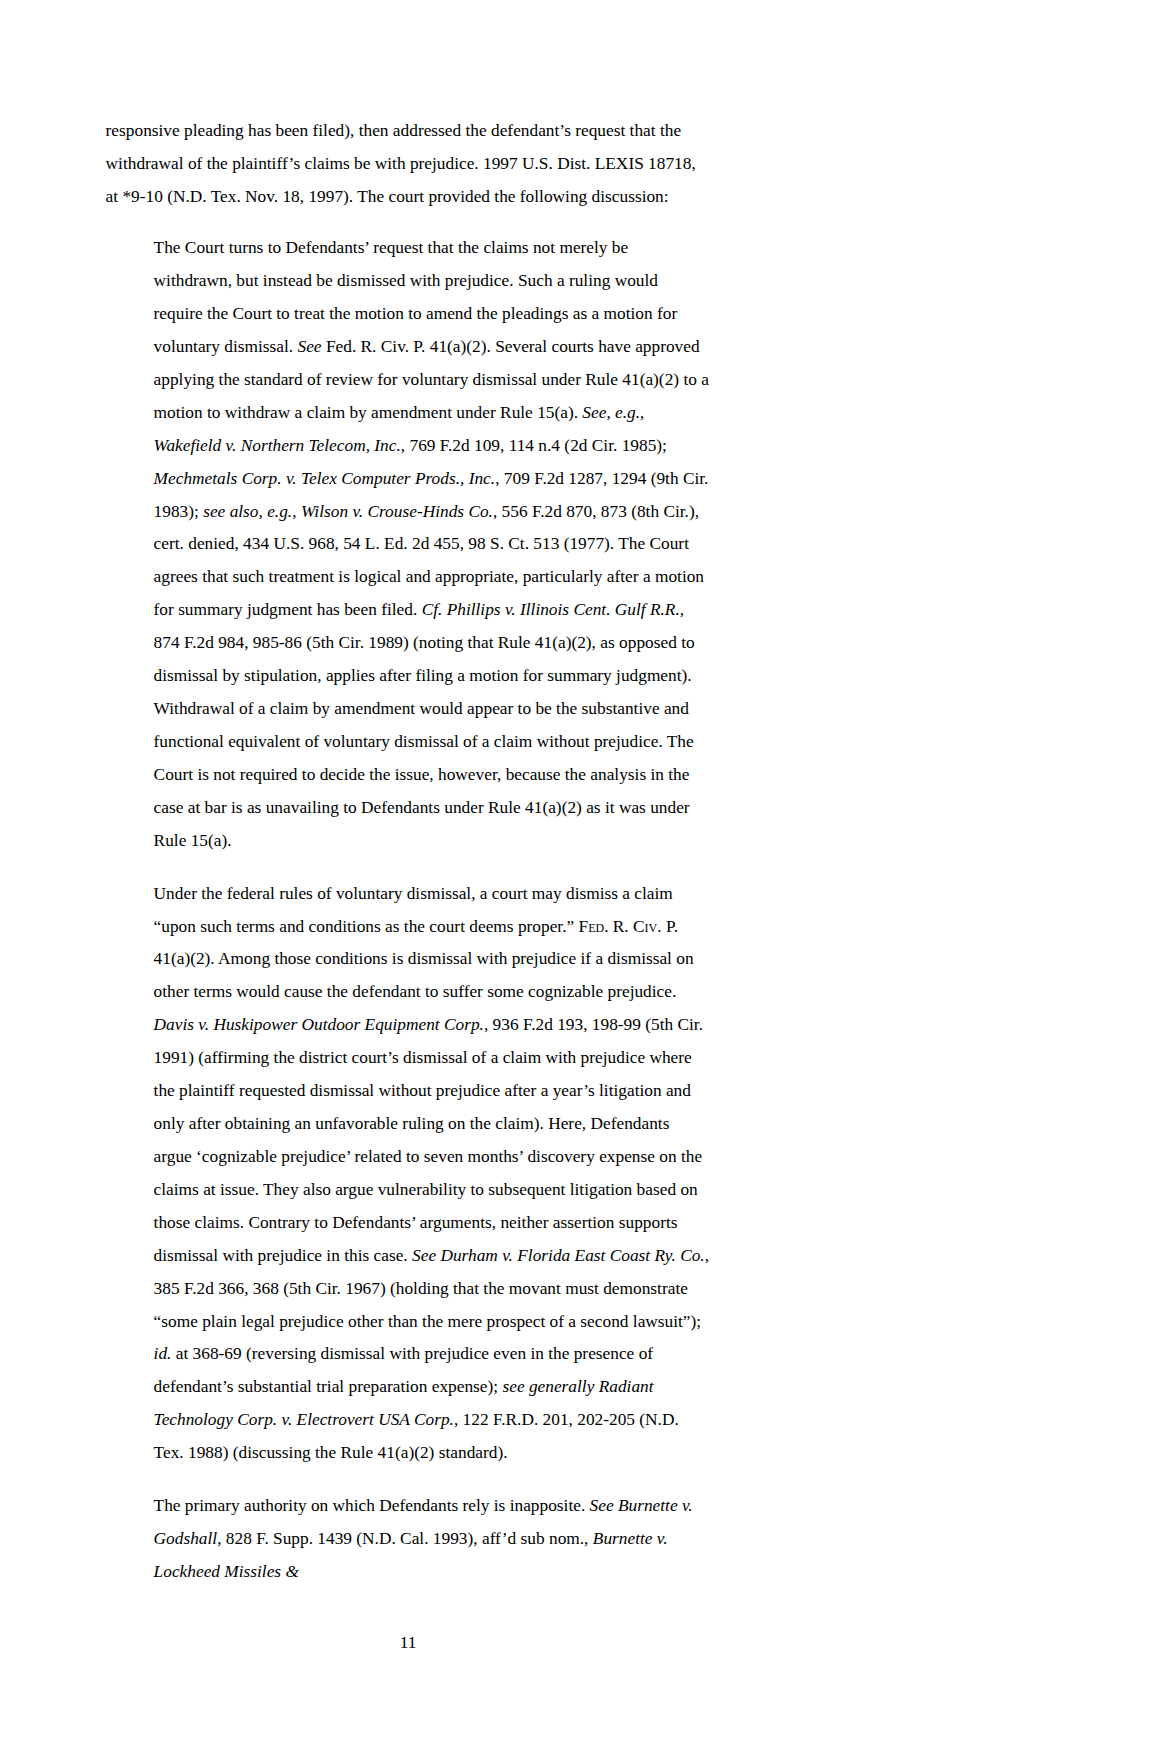responsive pleading has been filed), then addressed the defendant’s request that the withdrawal of the plaintiff’s claims be with prejudice. 1997 U.S. Dist. LEXIS 18718, at *9-10 (N.D. Tex. Nov. 18, 1997). The court provided the following discussion:
The Court turns to Defendants’ request that the claims not merely be withdrawn, but instead be dismissed with prejudice. Such a ruling would require the Court to treat the motion to amend the pleadings as a motion for voluntary dismissal. See Fed. R. Civ. P. 41(a)(2). Several courts have approved applying the standard of review for voluntary dismissal under Rule 41(a)(2) to a motion to withdraw a claim by amendment under Rule 15(a). See, e.g., Wakefield v. Northern Telecom, Inc., 769 F.2d 109, 114 n.4 (2d Cir. 1985); Mechmetals Corp. v. Telex Computer Prods., Inc., 709 F.2d 1287, 1294 (9th Cir. 1983); see also, e.g., Wilson v. Crouse-Hinds Co., 556 F.2d 870, 873 (8th Cir.), cert. denied, 434 U.S. 968, 54 L. Ed. 2d 455, 98 S. Ct. 513 (1977). The Court agrees that such treatment is logical and appropriate, particularly after a motion for summary judgment has been filed. Cf. Phillips v. Illinois Cent. Gulf R.R., 874 F.2d 984, 985-86 (5th Cir. 1989) (noting that Rule 41(a)(2), as opposed to dismissal by stipulation, applies after filing a motion for summary judgment). Withdrawal of a claim by amendment would appear to be the substantive and functional equivalent of voluntary dismissal of a claim without prejudice. The Court is not required to decide the issue, however, because the analysis in the case at bar is as unavailing to Defendants under Rule 41(a)(2) as it was under Rule 15(a).
Under the federal rules of voluntary dismissal, a court may dismiss a claim “upon such terms and conditions as the court deems proper.” Fed. R. Civ. P. 41(a)(2). Among those conditions is dismissal with prejudice if a dismissal on other terms would cause the defendant to suffer some cognizable prejudice. Davis v. Huskipower Outdoor Equipment Corp., 936 F.2d 193, 198-99 (5th Cir. 1991) (affirming the district court’s dismissal of a claim with prejudice where the plaintiff requested dismissal without prejudice after a year’s litigation and only after obtaining an unfavorable ruling on the claim). Here, Defendants argue ‘cognizable prejudice’ related to seven months’ discovery expense on the claims at issue. They also argue vulnerability to subsequent litigation based on those claims. Contrary to Defendants’ arguments, neither assertion supports dismissal with prejudice in this case. See Durham v. Florida East Coast Ry. Co., 385 F.2d 366, 368 (5th Cir. 1967) (holding that the movant must demonstrate “some plain legal prejudice other than the mere prospect of a second lawsuit”); id. at 368-69 (reversing dismissal with prejudice even in the presence of defendant’s substantial trial preparation expense); see generally Radiant Technology Corp. v. Electrovert USA Corp., 122 F.R.D. 201, 202-205 (N.D. Tex. 1988) (discussing the Rule 41(a)(2) standard).
The primary authority on which Defendants rely is inapposite. See Burnette v. Godshall, 828 F. Supp. 1439 (N.D. Cal. 1993), aff’d sub nom., Burnette v. Lockheed Missiles &
11